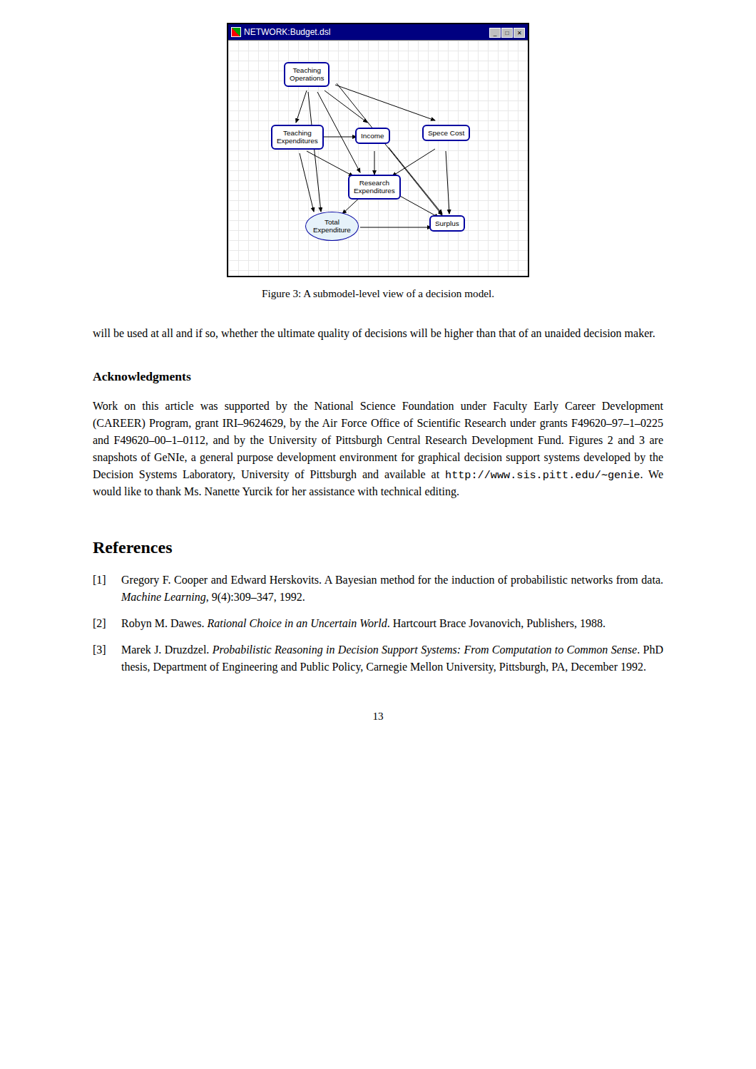NETWORK:Budget.dsl
_□✕
Teaching
Operations
Teaching
Expenditures
Income
Spece Cost
Research
Expenditures
Total
Expenditure
Surplus
Figure 3: A submodel-level view of a decision model.
will be used at all and if so, whether the ultimate quality of decisions will be higher than that of an unaided decision maker.
Acknowledgments
Work on this article was supported by the National Science Foundation under Faculty Early Career Development (CAREER) Program, grant IRI–9624629, by the Air Force Office of Scientific Research under grants F49620–97–1–0225 and F49620–00–1–0112, and by the University of Pittsburgh Central Research Development Fund. Figures 2 and 3 are snapshots of GeNIe, a general purpose development environment for graphical decision support systems developed by the Decision Systems Laboratory, University of Pittsburgh and available at http://www.sis.pitt.edu/∼genie. We would like to thank Ms. Nanette Yurcik for her assistance with technical editing.
References
[1] Gregory F. Cooper and Edward Herskovits. A Bayesian method for the induction of probabilistic networks from data. Machine Learning, 9(4):309–347, 1992.
[2] Robyn M. Dawes. Rational Choice in an Uncertain World. Hartcourt Brace Jovanovich, Publishers, 1988.
[3] Marek J. Druzdzel. Probabilistic Reasoning in Decision Support Systems: From Computation to Common Sense. PhD thesis, Department of Engineering and Public Policy, Carnegie Mellon University, Pittsburgh, PA, December 1992.
13